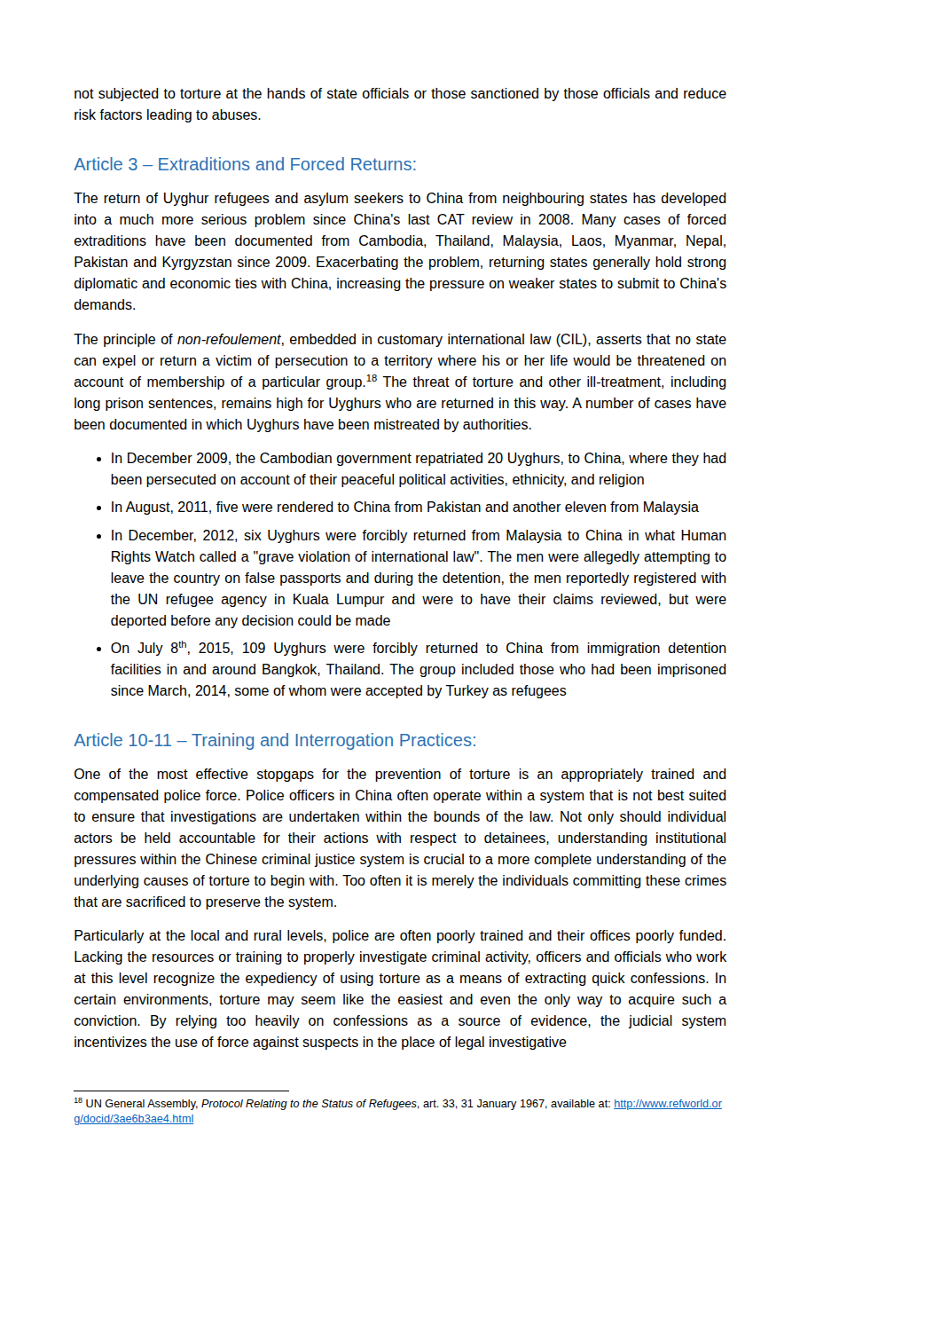not subjected to torture at the hands of state officials or those sanctioned by those officials and reduce risk factors leading to abuses.
Article 3 – Extraditions and Forced Returns:
The return of Uyghur refugees and asylum seekers to China from neighbouring states has developed into a much more serious problem since China's last CAT review in 2008. Many cases of forced extraditions have been documented from Cambodia, Thailand, Malaysia, Laos, Myanmar, Nepal, Pakistan and Kyrgyzstan since 2009. Exacerbating the problem, returning states generally hold strong diplomatic and economic ties with China, increasing the pressure on weaker states to submit to China's demands.
The principle of non-refoulement, embedded in customary international law (CIL), asserts that no state can expel or return a victim of persecution to a territory where his or her life would be threatened on account of membership of a particular group.18 The threat of torture and other ill-treatment, including long prison sentences, remains high for Uyghurs who are returned in this way. A number of cases have been documented in which Uyghurs have been mistreated by authorities.
In December 2009, the Cambodian government repatriated 20 Uyghurs, to China, where they had been persecuted on account of their peaceful political activities, ethnicity, and religion
In August, 2011, five were rendered to China from Pakistan and another eleven from Malaysia
In December, 2012, six Uyghurs were forcibly returned from Malaysia to China in what Human Rights Watch called a "grave violation of international law". The men were allegedly attempting to leave the country on false passports and during the detention, the men reportedly registered with the UN refugee agency in Kuala Lumpur and were to have their claims reviewed, but were deported before any decision could be made
On July 8th, 2015, 109 Uyghurs were forcibly returned to China from immigration detention facilities in and around Bangkok, Thailand. The group included those who had been imprisoned since March, 2014, some of whom were accepted by Turkey as refugees
Article 10-11 – Training and Interrogation Practices:
One of the most effective stopgaps for the prevention of torture is an appropriately trained and compensated police force. Police officers in China often operate within a system that is not best suited to ensure that investigations are undertaken within the bounds of the law. Not only should individual actors be held accountable for their actions with respect to detainees, understanding institutional pressures within the Chinese criminal justice system is crucial to a more complete understanding of the underlying causes of torture to begin with. Too often it is merely the individuals committing these crimes that are sacrificed to preserve the system.
Particularly at the local and rural levels, police are often poorly trained and their offices poorly funded. Lacking the resources or training to properly investigate criminal activity, officers and officials who work at this level recognize the expediency of using torture as a means of extracting quick confessions. In certain environments, torture may seem like the easiest and even the only way to acquire such a conviction. By relying too heavily on confessions as a source of evidence, the judicial system incentivizes the use of force against suspects in the place of legal investigative
18 UN General Assembly, Protocol Relating to the Status of Refugees, art. 33, 31 January 1967, available at: http://www.refworld.org/docid/3ae6b3ae4.html